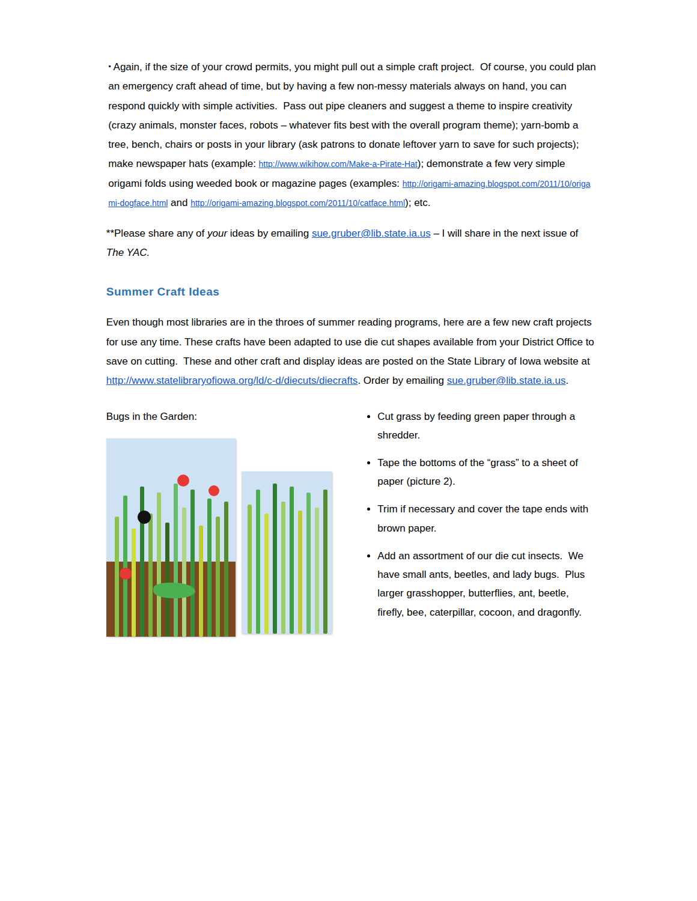Again, if the size of your crowd permits, you might pull out a simple craft project. Of course, you could plan an emergency craft ahead of time, but by having a few non-messy materials always on hand, you can respond quickly with simple activities. Pass out pipe cleaners and suggest a theme to inspire creativity (crazy animals, monster faces, robots – whatever fits best with the overall program theme); yarn-bomb a tree, bench, chairs or posts in your library (ask patrons to donate leftover yarn to save for such projects); make newspaper hats (example: http://www.wikihow.com/Make-a-Pirate-Hat); demonstrate a few very simple origami folds using weeded book or magazine pages (examples: http://origami-amazing.blogspot.com/2011/10/origami-dogface.html and http://origami-amazing.blogspot.com/2011/10/catface.html); etc.
**Please share any of your ideas by emailing sue.gruber@lib.state.ia.us – I will share in the next issue of The YAC.
Summer Craft Ideas
Even though most libraries are in the throes of summer reading programs, here are a few new craft projects for use any time. These crafts have been adapted to use die cut shapes available from your District Office to save on cutting. These and other craft and display ideas are posted on the State Library of Iowa website at http://www.statelibraryofiowa.org/ld/c-d/diecuts/diecrafts. Order by emailing sue.gruber@lib.state.ia.us.
| Bugs in the Garden: | Cut grass by feeding green paper through a shredder. Tape the bottoms of the “grass” to a sheet of paper (picture 2). Trim if necessary and cover the tape ends with brown paper. Add an assortment of our die cut insects. We have small ants, beetles, and lady bugs. Plus larger grasshopper, butterflies, ant, beetle, firefly, bee, caterpillar, cocoon, and dragonfly. |